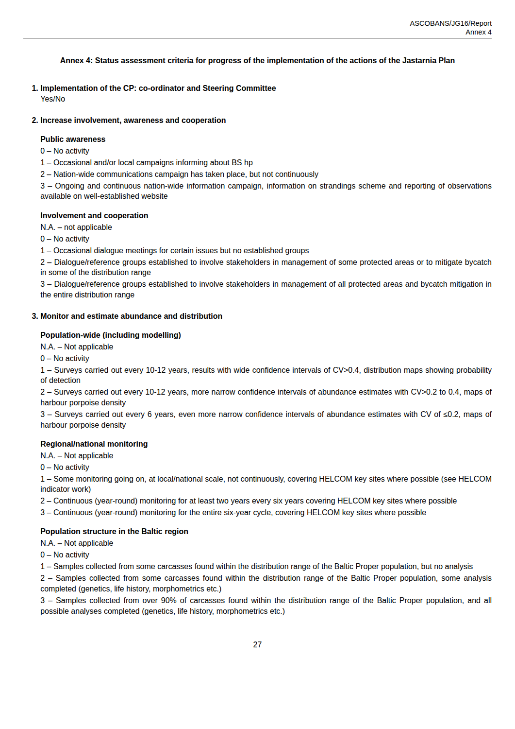ASCOBANS/JG16/Report
Annex 4
Annex 4: Status assessment criteria for progress of the implementation of the actions of the Jastarnia Plan
Implementation of the CP: co-ordinator and Steering Committee
Yes/No
Increase involvement, awareness and cooperation
Public awareness
0 – No activity
1 – Occasional and/or local campaigns informing about BS hp
2 – Nation-wide communications campaign has taken place, but not continuously
3 – Ongoing and continuous nation-wide information campaign, information on strandings scheme and reporting of observations available on well-established website
Involvement and cooperation
N.A. – not applicable
0 – No activity
1 – Occasional dialogue meetings for certain issues but no established groups
2 – Dialogue/reference groups established to involve stakeholders in management of some protected areas or to mitigate bycatch in some of the distribution range
3 – Dialogue/reference groups established to involve stakeholders in management of all protected areas and bycatch mitigation in the entire distribution range
Monitor and estimate abundance and distribution
Population-wide (including modelling)
N.A. – Not applicable
0 – No activity
1 – Surveys carried out every 10-12 years, results with wide confidence intervals of CV>0.4, distribution maps showing probability of detection
2 – Surveys carried out every 10-12 years, more narrow confidence intervals of abundance estimates with CV>0.2 to 0.4, maps of harbour porpoise density
3 – Surveys carried out every 6 years, even more narrow confidence intervals of abundance estimates with CV of ≤0.2, maps of harbour porpoise density
Regional/national monitoring
N.A. – Not applicable
0 – No activity
1 – Some monitoring going on, at local/national scale, not continuously, covering HELCOM key sites where possible (see HELCOM indicator work)
2 – Continuous (year-round) monitoring for at least two years every six years covering HELCOM key sites where possible
3 – Continuous (year-round) monitoring for the entire six-year cycle, covering HELCOM key sites where possible
Population structure in the Baltic region
N.A. – Not applicable
0 – No activity
1 – Samples collected from some carcasses found within the distribution range of the Baltic Proper population, but no analysis
2 – Samples collected from some carcasses found within the distribution range of the Baltic Proper population, some analysis completed (genetics, life history, morphometrics etc.)
3 – Samples collected from over 90% of carcasses found within the distribution range of the Baltic Proper population, and all possible analyses completed (genetics, life history, morphometrics etc.)
27